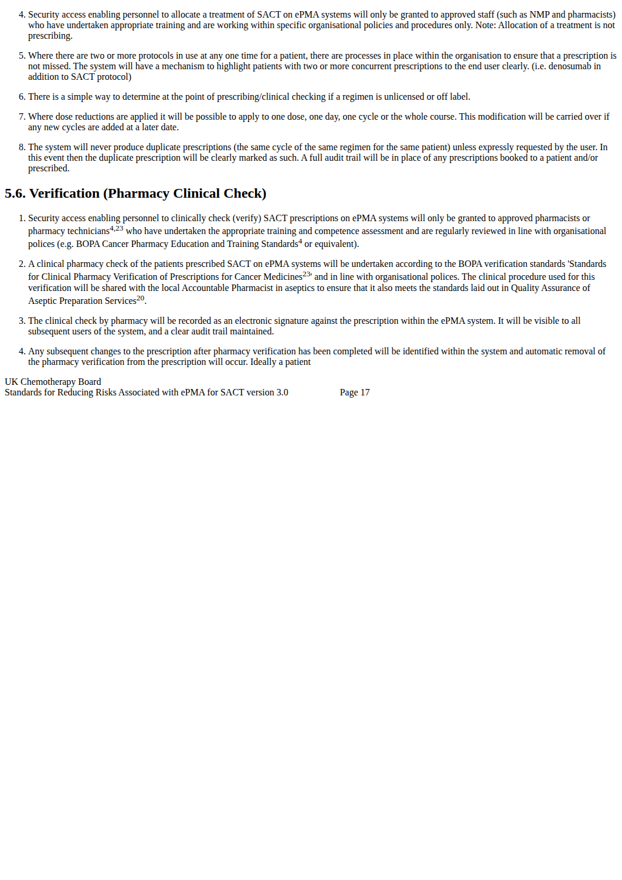Security access enabling personnel to allocate a treatment of SACT on ePMA systems will only be granted to approved staff (such as NMP and pharmacists) who have undertaken appropriate training and are working within specific organisational policies and procedures only. Note: Allocation of a treatment is not prescribing.
Where there are two or more protocols in use at any one time for a patient, there are processes in place within the organisation to ensure that a prescription is not missed. The system will have a mechanism to highlight patients with two or more concurrent prescriptions to the end user clearly. (i.e. denosumab in addition to SACT protocol)
There is a simple way to determine at the point of prescribing/clinical checking if a regimen is unlicensed or off label.
Where dose reductions are applied it will be possible to apply to one dose, one day, one cycle or the whole course. This modification will be carried over if any new cycles are added at a later date.
The system will never produce duplicate prescriptions (the same cycle of the same regimen for the same patient) unless expressly requested by the user. In this event then the duplicate prescription will be clearly marked as such. A full audit trail will be in place of any prescriptions booked to a patient and/or prescribed.
5.6. Verification (Pharmacy Clinical Check)
Security access enabling personnel to clinically check (verify) SACT prescriptions on ePMA systems will only be granted to approved pharmacists or pharmacy technicians4,23 who have undertaken the appropriate training and competence assessment and are regularly reviewed in line with organisational polices (e.g. BOPA Cancer Pharmacy Education and Training Standards4 or equivalent).
A clinical pharmacy check of the patients prescribed SACT on ePMA systems will be undertaken according to the BOPA verification standards 'Standards for Clinical Pharmacy Verification of Prescriptions for Cancer Medicines23' and in line with organisational polices. The clinical procedure used for this verification will be shared with the local Accountable Pharmacist in aseptics to ensure that it also meets the standards laid out in Quality Assurance of Aseptic Preparation Services20.
The clinical check by pharmacy will be recorded as an electronic signature against the prescription within the ePMA system. It will be visible to all subsequent users of the system, and a clear audit trail maintained.
Any subsequent changes to the prescription after pharmacy verification has been completed will be identified within the system and automatic removal of the pharmacy verification from the prescription will occur. Ideally a patient
UK Chemotherapy Board
Standards for Reducing Risks Associated with ePMA for SACT version 3.0 Page 17